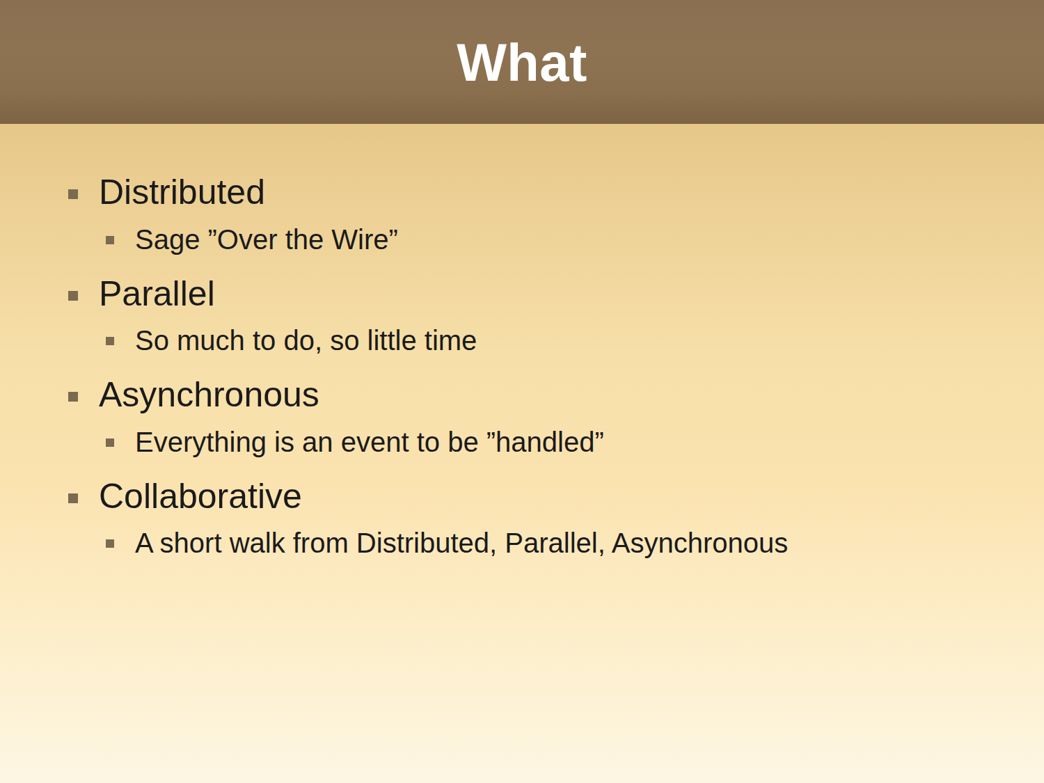What
Distributed
Sage ”Over the Wire”
Parallel
So much to do, so little time
Asynchronous
Everything is an event to be ”handled”
Collaborative
A short walk from Distributed, Parallel, Asynchronous